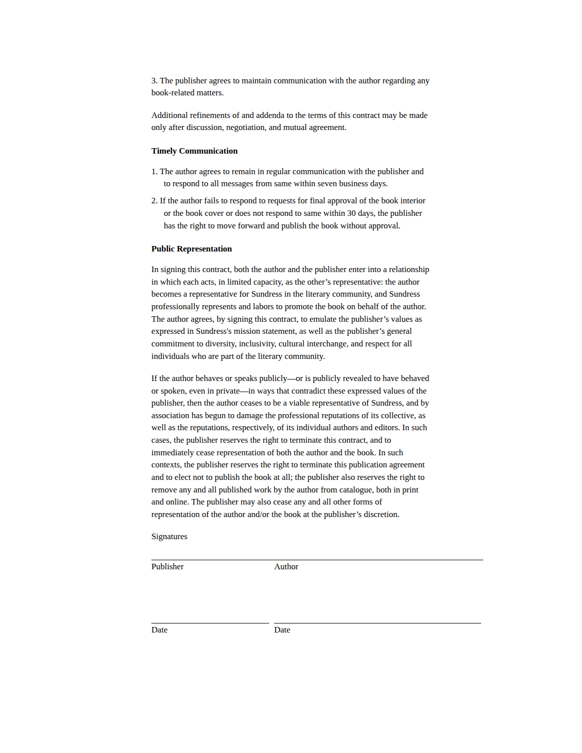3. The publisher agrees to maintain communication with the author regarding any book-related matters.
Additional refinements of and addenda to the terms of this contract may be made only after discussion, negotiation, and mutual agreement.
Timely Communication
1. The author agrees to remain in regular communication with the publisher and to respond to all messages from same within seven business days.
2. If the author fails to respond to requests for final approval of the book interior or the book cover or does not respond to same within 30 days, the publisher has the right to move forward and publish the book without approval.
Public Representation
In signing this contract, both the author and the publisher enter into a relationship in which each acts, in limited capacity, as the other’s representative: the author becomes a representative for Sundress in the literary community, and Sundress professionally represents and labors to promote the book on behalf of the author. The author agrees, by signing this contract, to emulate the publisher’s values as expressed in Sundress's mission statement, as well as the publisher’s general commitment to diversity, inclusivity, cultural interchange, and respect for all individuals who are part of the literary community.
If the author behaves or speaks publicly—or is publicly revealed to have behaved or spoken, even in private—in ways that contradict these expressed values of the publisher, then the author ceases to be a viable representative of Sundress, and by association has begun to damage the professional reputations of its collective, as well as the reputations, respectively, of its individual authors and editors. In such cases, the publisher reserves the right to terminate this contract, and to immediately cease representation of both the author and the book. In such contexts, the publisher reserves the right to terminate this publication agreement and to elect not to publish the book at all; the publisher also reserves the right to remove any and all published work by the author from catalogue, both in print and online. The publisher may also cease any and all other forms of representation of the author and/or the book at the publisher’s discretion.
Signatures
| Publisher | | Author |
| Date | | Date |